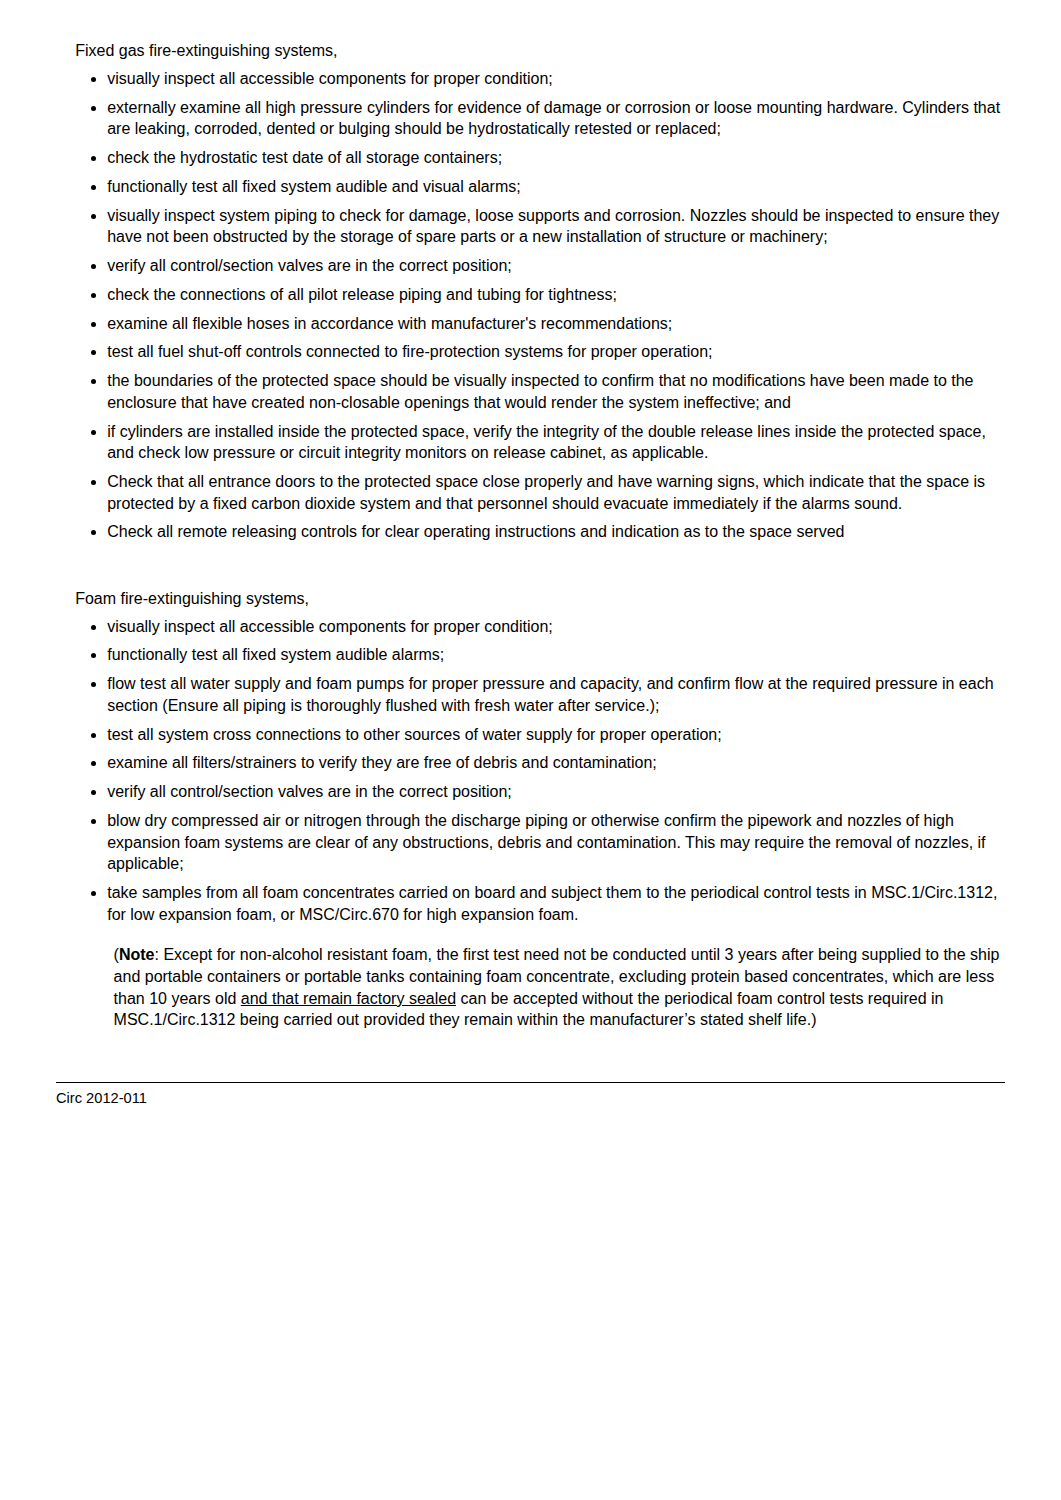Fixed gas fire-extinguishing systems,
visually inspect all accessible components for proper condition;
externally examine all high pressure cylinders for evidence of damage or corrosion or loose mounting hardware. Cylinders that are leaking, corroded, dented or bulging should be hydrostatically retested or replaced;
check the hydrostatic test date of all storage containers;
functionally test all fixed system audible and visual alarms;
visually inspect system piping to check for damage, loose supports and corrosion. Nozzles should be inspected to ensure they have not been obstructed by the storage of spare parts or a new installation of structure or machinery;
verify all control/section valves are in the correct position;
check the connections of all pilot release piping and tubing for tightness;
examine all flexible hoses in accordance with manufacturer's recommendations;
test all fuel shut-off controls connected to fire-protection systems for proper operation;
the boundaries of the protected space should be visually inspected to confirm that no modifications have been made to the enclosure that have created non-closable openings that would render the system ineffective; and
if cylinders are installed inside the protected space, verify the integrity of the double release lines inside the protected space, and check low pressure or circuit integrity monitors on release cabinet, as applicable.
Check that all entrance doors to the protected space close properly and have warning signs, which indicate that the space is protected by a fixed carbon dioxide system and that personnel should evacuate immediately if the alarms sound.
Check all remote releasing controls for clear operating instructions and indication as to the space served
Foam fire-extinguishing systems,
visually inspect all accessible components for proper condition;
functionally test all fixed system audible alarms;
flow test all water supply and foam pumps for proper pressure and capacity, and confirm flow at the required pressure in each section (Ensure all piping is thoroughly flushed with fresh water after service.);
test all system cross connections to other sources of water supply for proper operation;
examine all filters/strainers to verify they are free of debris and contamination;
verify all control/section valves are in the correct position;
blow dry compressed air or nitrogen through the discharge piping or otherwise confirm the pipework and nozzles of high expansion foam systems are clear of any obstructions, debris and contamination. This may require the removal of nozzles, if applicable;
take samples from all foam concentrates carried on board and subject them to the periodical control tests in MSC.1/Circ.1312, for low expansion foam, or MSC/Circ.670 for high expansion foam.
(Note: Except for non-alcohol resistant foam, the first test need not be conducted until 3 years after being supplied to the ship and portable containers or portable tanks containing foam concentrate, excluding protein based concentrates, which are less than 10 years old and that remain factory sealed can be accepted without the periodical foam control tests required in MSC.1/Circ.1312 being carried out provided they remain within the manufacturer’s stated shelf life.)
Circ 2012-011